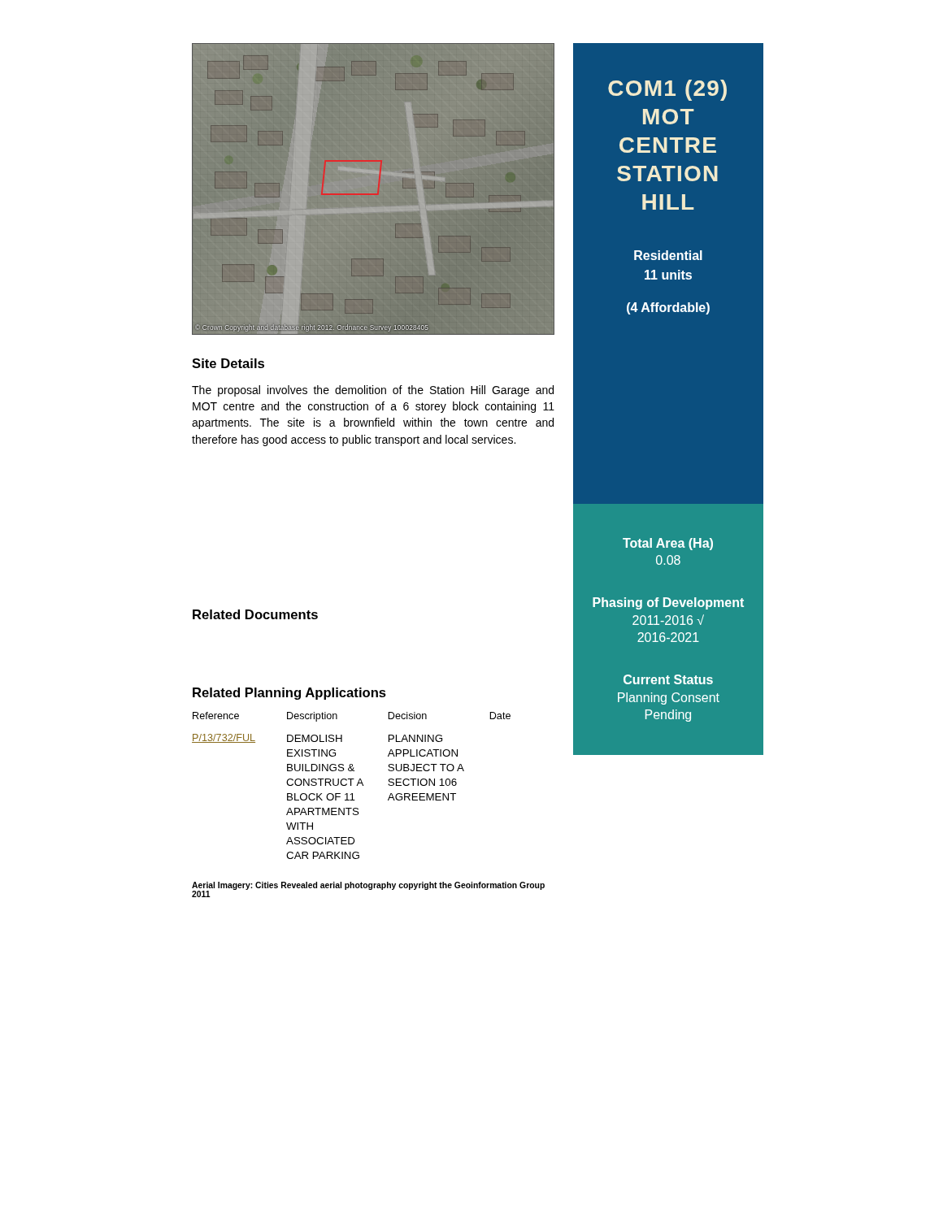© Crown Copyright and database right 2012. Ordnance Survey 100028405
Site Details
The proposal involves the demolition of the Station Hill Garage and MOT centre and the construction of a 6 storey block containing 11 apartments. The site is a brownfield within the town centre and therefore has good access to public transport and local services.
Related Documents
Related Planning Applications
| Reference | Description | Decision | Date |
| --- | --- | --- | --- |
| P/13/732/FUL | DEMOLISH EXISTING BUILDINGS & CONSTRUCT A BLOCK OF 11 APARTMENTS WITH ASSOCIATED CAR PARKING | PLANNING APPLICATION SUBJECT TO A SECTION 106 AGREEMENT | |
Aerial Imagery: Cities Revealed aerial photography copyright the Geoinformation Group 2011
COM1 (29)
MOT
CENTRE
STATION
HILL
Residential
11 units(4 Affordable)
Total Area (Ha)
0.08
Phasing of Development
2011-2016 √
2016-2021
Current Status
Planning Consent Pending